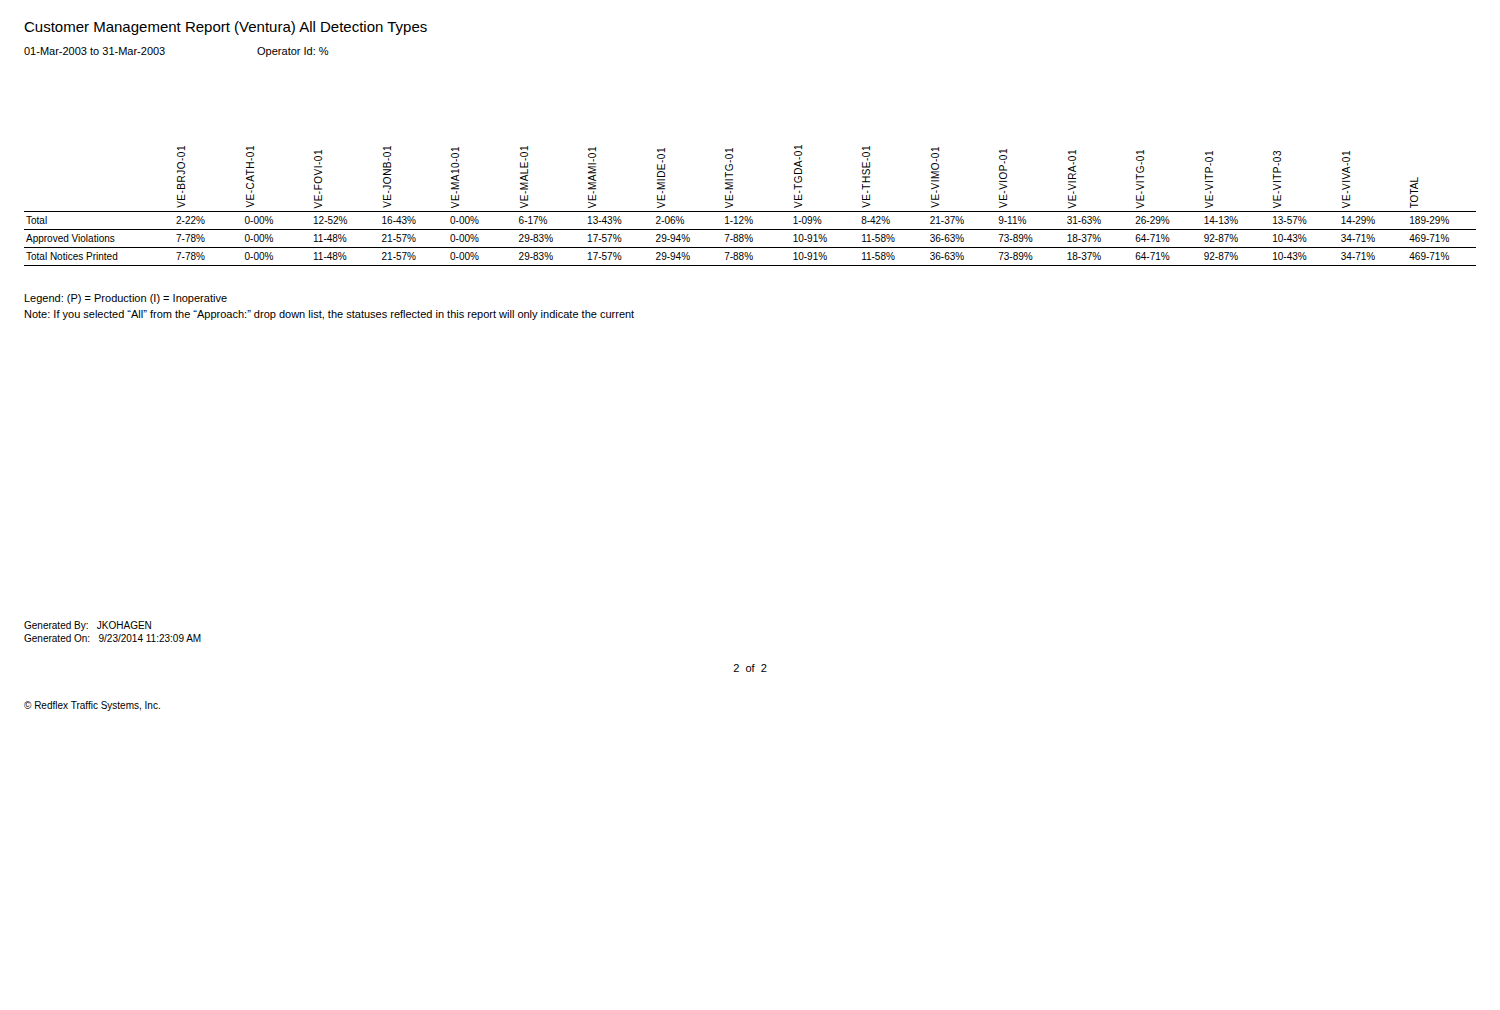Customer Management Report (Ventura) All Detection Types
01-Mar-2003 to 31-Mar-2003 Operator Id: %
| | VE-BRJO-01 | VE-CATH-01 | VE-FOVI-01 | VE-JONB-01 | VE-MA10-01 | VE-MALE-01 | VE-MAMI-01 | VE-MIDE-01 | VE-MITG-01 | VE-TGDA-01 | VE-THSE-01 | VE-VIMO-01 | VE-VIOP-01 | VE-VIRA-01 | VE-VITG-01 | VE-VITP-01 | VE-VITP-03 | VE-VIVA-01 | TOTAL |
| --- | --- | --- | --- | --- | --- | --- | --- | --- | --- | --- | --- | --- | --- | --- | --- | --- | --- | --- | --- |
| Total | 2-22% | 0-00% | 12-52% | 16-43% | 0-00% | 6-17% | 13-43% | 2-06% | 1-12% | 1-09% | 8-42% | 21-37% | 9-11% | 31-63% | 26-29% | 14-13% | 13-57% | 14-29% | 189-29% |
| Approved Violations | 7-78% | 0-00% | 11-48% | 21-57% | 0-00% | 29-83% | 17-57% | 29-94% | 7-88% | 10-91% | 11-58% | 36-63% | 73-89% | 18-37% | 64-71% | 92-87% | 10-43% | 34-71% | 469-71% |
| Total Notices Printed | 7-78% | 0-00% | 11-48% | 21-57% | 0-00% | 29-83% | 17-57% | 29-94% | 7-88% | 10-91% | 11-58% | 36-63% | 73-89% | 18-37% | 64-71% | 92-87% | 10-43% | 34-71% | 469-71% |
Legend: (P) = Production (I) = Inoperative
Note: If you selected “All” from the “Approach:” drop down list, the statuses reflected in this report will only indicate the current
Generated By: JKOHAGEN
Generated On: 9/23/2014 11:23:09 AM
2 of 2
© Redflex Traffic Systems, Inc.